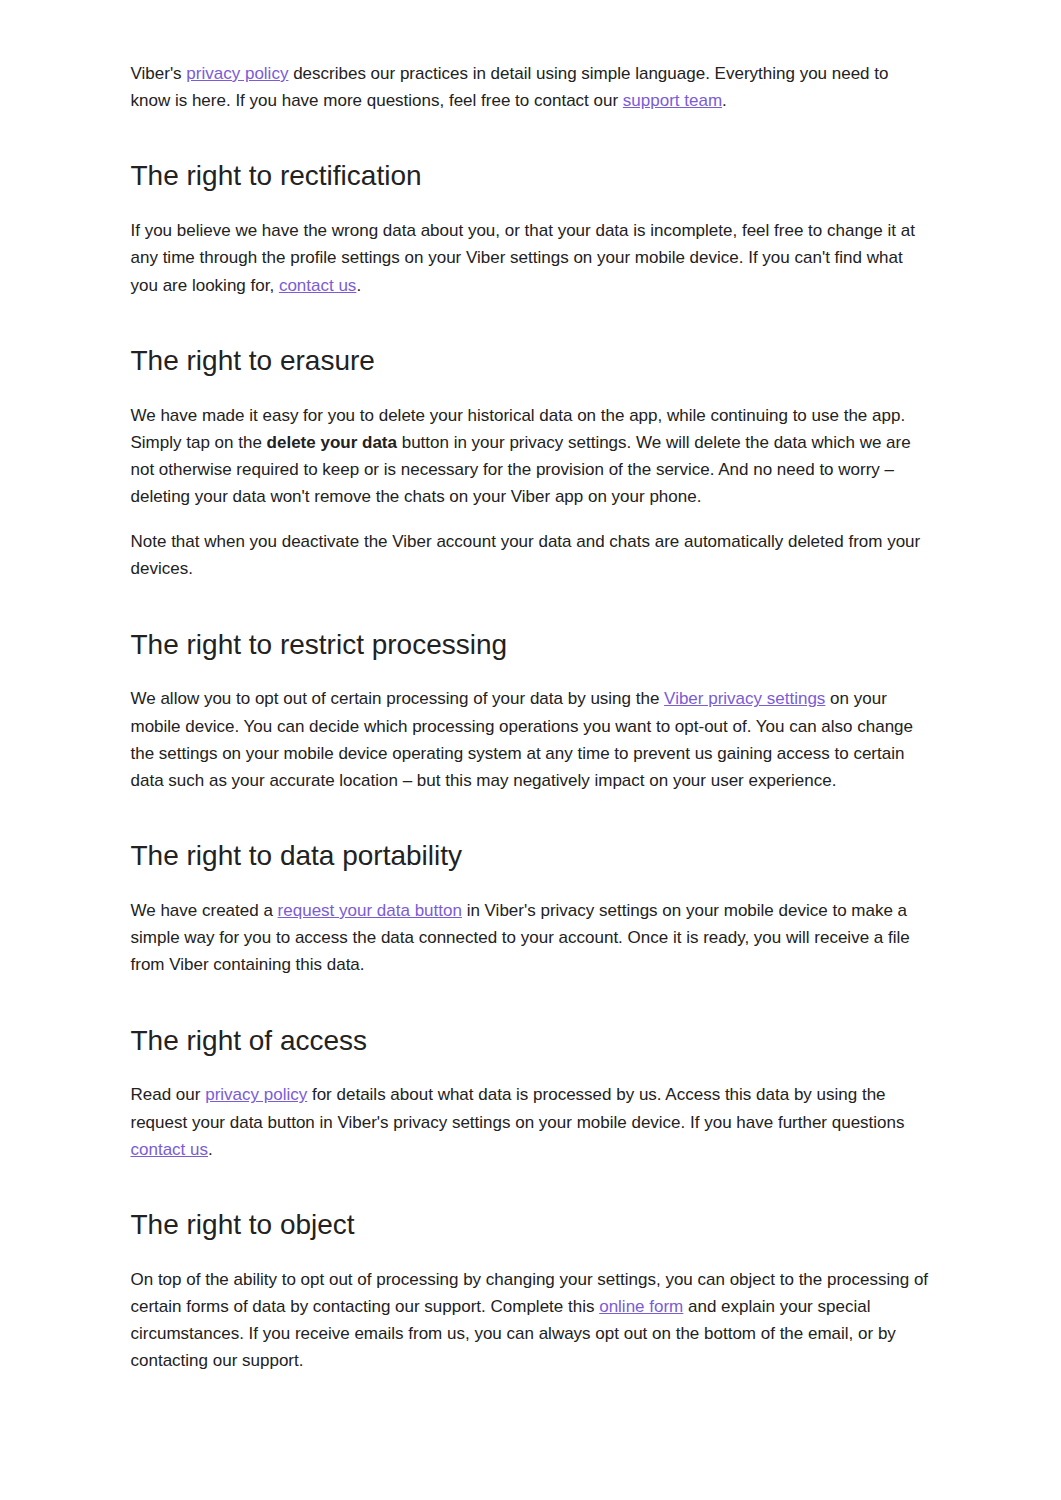Viber's privacy policy describes our practices in detail using simple language. Everything you need to know is here. If you have more questions, feel free to contact our support team.
The right to rectification
If you believe we have the wrong data about you, or that your data is incomplete, feel free to change it at any time through the profile settings on your Viber settings on your mobile device. If you can't find what you are looking for, contact us.
The right to erasure
We have made it easy for you to delete your historical data on the app, while continuing to use the app. Simply tap on the delete your data button in your privacy settings. We will delete the data which we are not otherwise required to keep or is necessary for the provision of the service. And no need to worry – deleting your data won't remove the chats on your Viber app on your phone.
Note that when you deactivate the Viber account your data and chats are automatically deleted from your devices.
The right to restrict processing
We allow you to opt out of certain processing of your data by using the Viber privacy settings on your mobile device. You can decide which processing operations you want to opt-out of. You can also change the settings on your mobile device operating system at any time to prevent us gaining access to certain data such as your accurate location – but this may negatively impact on your user experience.
The right to data portability
We have created a request your data button in Viber's privacy settings on your mobile device to make a simple way for you to access the data connected to your account. Once it is ready, you will receive a file from Viber containing this data.
The right of access
Read our privacy policy for details about what data is processed by us. Access this data by using the request your data button in Viber's privacy settings on your mobile device. If you have further questions contact us.
The right to object
On top of the ability to opt out of processing by changing your settings, you can object to the processing of certain forms of data by contacting our support. Complete this online form and explain your special circumstances. If you receive emails from us, you can always opt out on the bottom of the email, or by contacting our support.